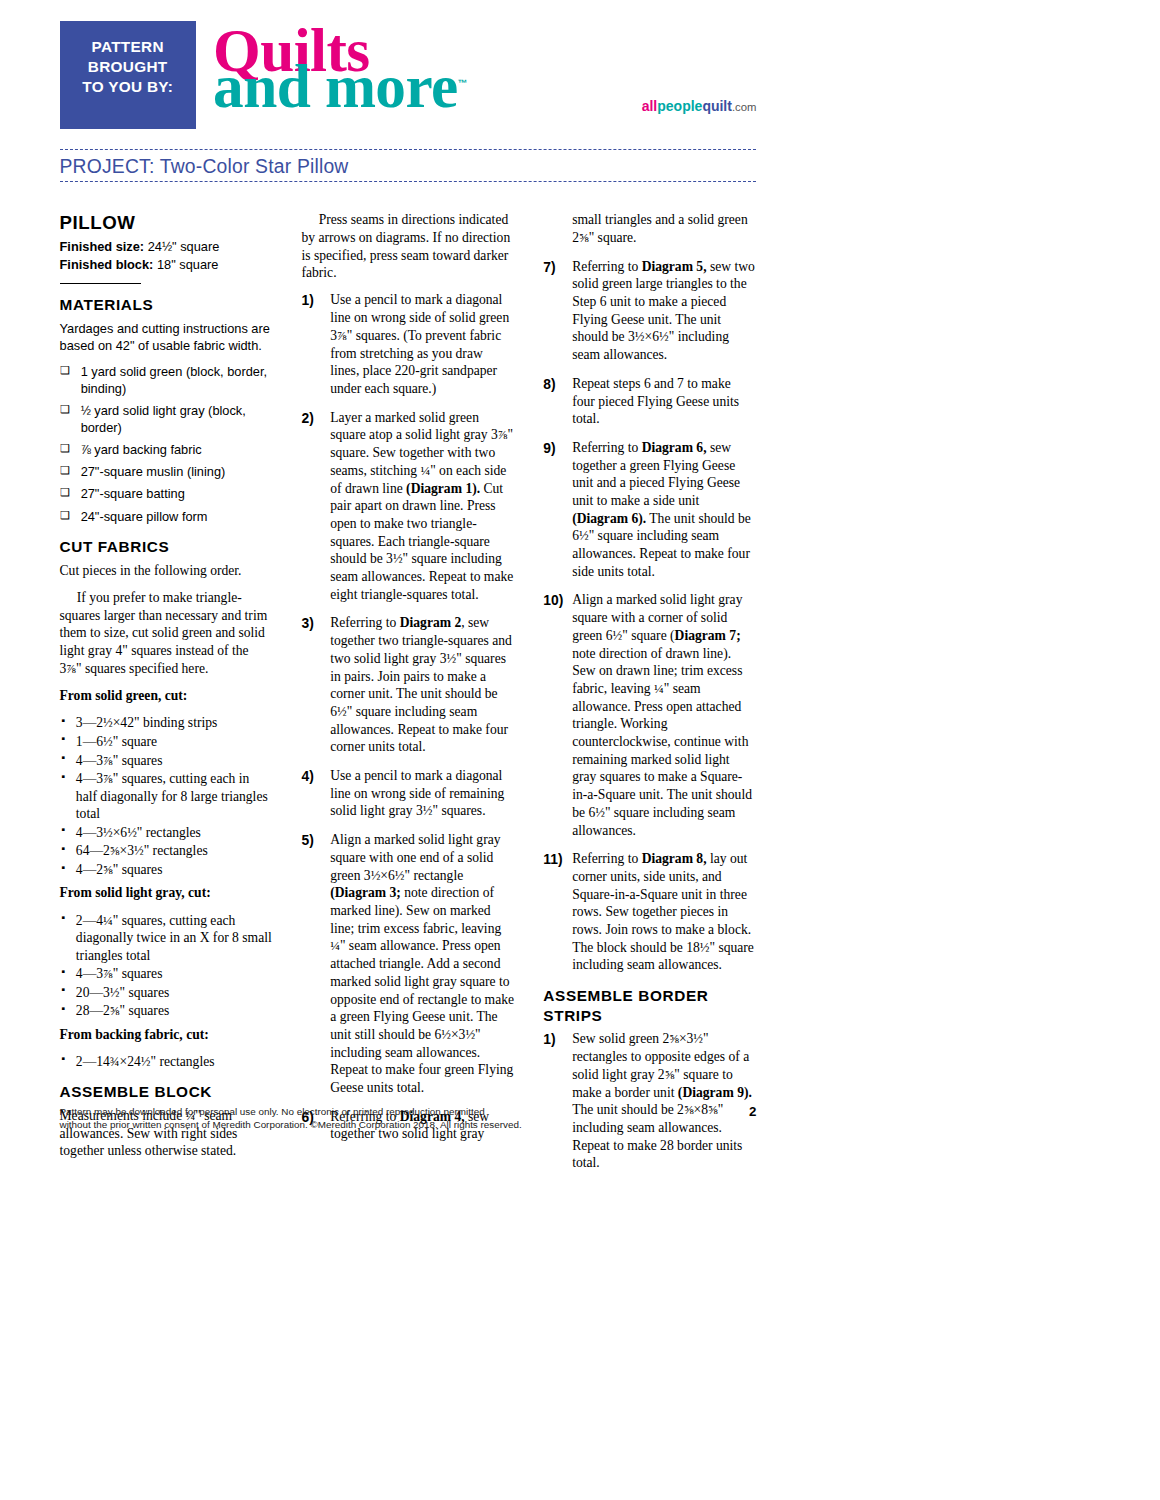PATTERN
BROUGHT
TO YOU BY:
Quilts and more™
all people quilt.com
PROJECT: Two-Color Star Pillow
PILLOW
Finished size: 24½" square
Finished block: 18" square
MATERIALS
Yardages and cutting instructions are based on 42" of usable fabric width.
1 yard solid green (block, border, binding)
½ yard solid light gray (block, border)
⅞ yard backing fabric
27"-square muslin (lining)
27"-square batting
24"-square pillow form
CUT FABRICS
Cut pieces in the following order.
If you prefer to make triangle-squares larger than necessary and trim them to size, cut solid green and solid light gray 4" squares instead of the 3⅞" squares specified here.
From solid green, cut:
3—2½×42" binding strips
1—6½" square
4—3⅞" squares
4—3⅞" squares, cutting each in half diagonally for 8 large triangles total
4—3½×6½" rectangles
64—2⅝×3½" rectangles
4—2⅝" squares
From solid light gray, cut:
2—4¼" squares, cutting each diagonally twice in an X for 8 small triangles total
4—3⅞" squares
20—3½" squares
28—2⅝" squares
From backing fabric, cut:
2—14¾×24½" rectangles
ASSEMBLE BLOCK
Measurements include ¼" seam allowances. Sew with right sides together unless otherwise stated.
Press seams in directions indicated by arrows on diagrams. If no direction is specified, press seam toward darker fabric.
Use a pencil to mark a diagonal line on wrong side of solid green 3⅞" squares. (To prevent fabric from stretching as you draw lines, place 220-grit sandpaper under each square.)
Layer a marked solid green square atop a solid light gray 3⅞" square. Sew together with two seams, stitching ¼" on each side of drawn line (Diagram 1). Cut pair apart on drawn line. Press open to make two triangle-squares. Each triangle-square should be 3½" square including seam allowances. Repeat to make eight triangle-squares total.
Referring to Diagram 2, sew together two triangle-squares and two solid light gray 3½" squares in pairs. Join pairs to make a corner unit. The unit should be 6½" square including seam allowances. Repeat to make four corner units total.
Use a pencil to mark a diagonal line on wrong side of remaining solid light gray 3½" squares.
Align a marked solid light gray square with one end of a solid green 3½×6½" rectangle (Diagram 3; note direction of marked line). Sew on marked line; trim excess fabric, leaving ¼" seam allowance. Press open attached triangle. Add a second marked solid light gray square to opposite end of rectangle to make a green Flying Geese unit. The unit still should be 6½×3½" including seam allowances. Repeat to make four green Flying Geese units total.
Referring to Diagram 4, sew together two solid light gray small triangles and a solid green 2⅝" square.
Referring to Diagram 5, sew two solid green large triangles to the Step 6 unit to make a pieced Flying Geese unit. The unit should be 3½×6½" including seam allowances.
Repeat steps 6 and 7 to make four pieced Flying Geese units total.
Referring to Diagram 6, sew together a green Flying Geese unit and a pieced Flying Geese unit to make a side unit (Diagram 6). The unit should be 6½" square including seam allowances. Repeat to make four side units total.
Align a marked solid light gray square with a corner of solid green 6½" square (Diagram 7; note direction of drawn line). Sew on drawn line; trim excess fabric, leaving ¼" seam allowance. Press open attached triangle. Working counterclockwise, continue with remaining marked solid light gray squares to make a Square-in-a-Square unit. The unit should be 6½" square including seam allowances.
Referring to Diagram 8, lay out corner units, side units, and Square-in-a-Square unit in three rows. Sew together pieces in rows. Join rows to make a block. The block should be 18½" square including seam allowances.
ASSEMBLE BORDER STRIPS
Sew solid green 2⅝×3½" rectangles to opposite edges of a solid light gray 2⅝" square to make a border unit (Diagram 9). The unit should be 2⅝×8⅝" including seam allowances. Repeat to make 28 border units total.
2 Pattern may be downloaded for personal use only. No electronic or printed reproduction permitted
without the prior written consent of Meredith Corporation. ©Meredith Corporation 2018. All rights reserved.